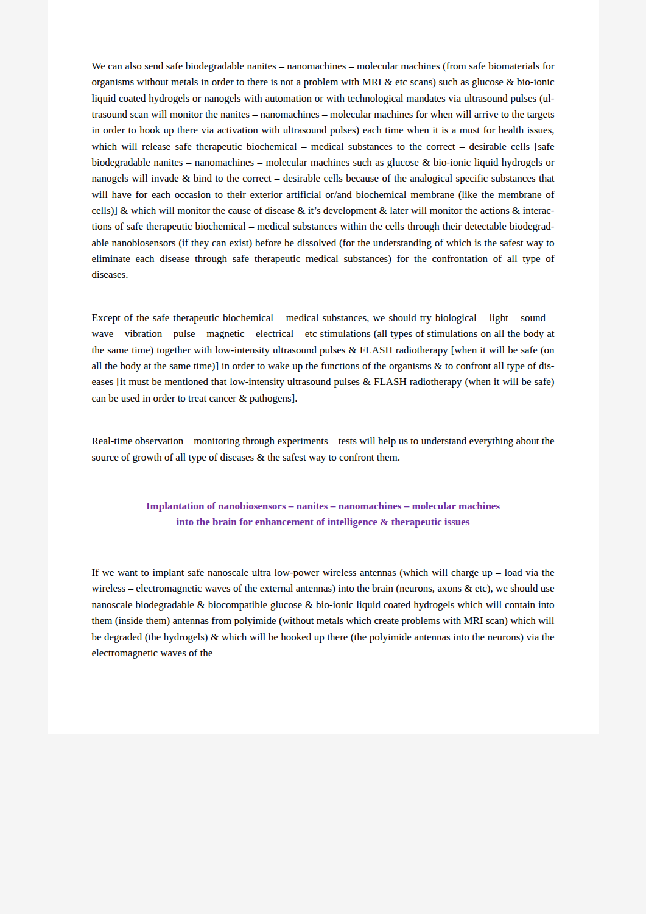We can also send safe biodegradable nanites – nanomachines – molecular machines (from safe biomaterials for organisms without metals in order to there is not a problem with MRI & etc scans) such as glucose & bio-ionic liquid coated hydrogels or nanogels with automation or with technological mandates via ultrasound pulses (ultrasound scan will monitor the nanites – nanomachines – molecular machines for when will arrive to the targets in order to hook up there via activation with ultrasound pulses) each time when it is a must for health issues, which will release safe therapeutic biochemical – medical substances to the correct – desirable cells [safe biodegradable nanites – nanomachines – molecular machines such as glucose & bio-ionic liquid hydrogels or nanogels will invade & bind to the correct – desirable cells because of the analogical specific substances that will have for each occasion to their exterior artificial or/and biochemical membrane (like the membrane of cells)] & which will monitor the cause of disease & it’s development & later will monitor the actions & interactions of safe therapeutic biochemical – medical substances within the cells through their detectable biodegradable nanobiosensors (if they can exist) before be dissolved (for the understanding of which is the safest way to eliminate each disease through safe therapeutic medical substances) for the confrontation of all type of diseases.
Except of the safe therapeutic biochemical – medical substances, we should try biological – light – sound – wave – vibration – pulse – magnetic – electrical – etc stimulations (all types of stimulations on all the body at the same time) together with low-intensity ultrasound pulses & FLASH radiotherapy [when it will be safe (on all the body at the same time)] in order to wake up the functions of the organisms & to confront all type of diseases [it must be mentioned that low-intensity ultrasound pulses & FLASH radiotherapy (when it will be safe) can be used in order to treat cancer & pathogens].
Real-time observation – monitoring through experiments – tests will help us to understand everything about the source of growth of all type of diseases & the safest way to confront them.
Implantation of nanobiosensors – nanites – nanomachines – molecular machines
into the brain for enhancement of intelligence & therapeutic issues
If we want to implant safe nanoscale ultra low-power wireless antennas (which will charge up – load via the wireless – electromagnetic waves of the external antennas) into the brain (neurons, axons & etc), we should use nanoscale biodegradable & biocompatible glucose & bio-ionic liquid coated hydrogels which will contain into them (inside them) antennas from polyimide (without metals which create problems with MRI scan) which will be degraded (the hydrogels) & which will be hooked up there (the polyimide antennas into the neurons) via the electromagnetic waves of the